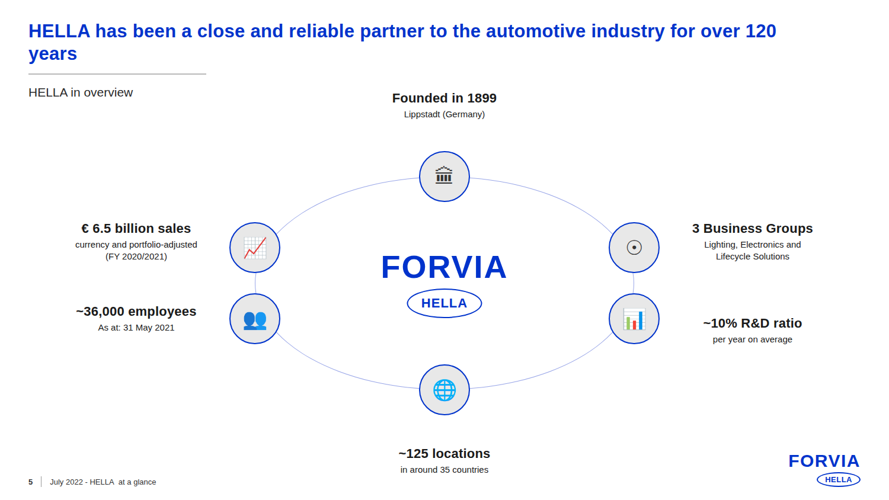HELLA has been a close and reliable partner to the automotive industry for over 120 years
HELLA in overview
🏛
☉
📊
🌐
👥
📈
Founded in 1899 Lippstadt (Germany)
3 Business Groups Lighting, Electronics and
Lifecycle Solutions
~10% R&D ratio per year on average
~125 locations in around 35 countries
~36,000 employees As at: 31 May 2021
€ 6.5 billion sales currency and portfolio-adjusted
(FY 2020/2021)
FORVIA
HELLA
5 July 2022 - HELLA at a glance
FORVIA
HELLA